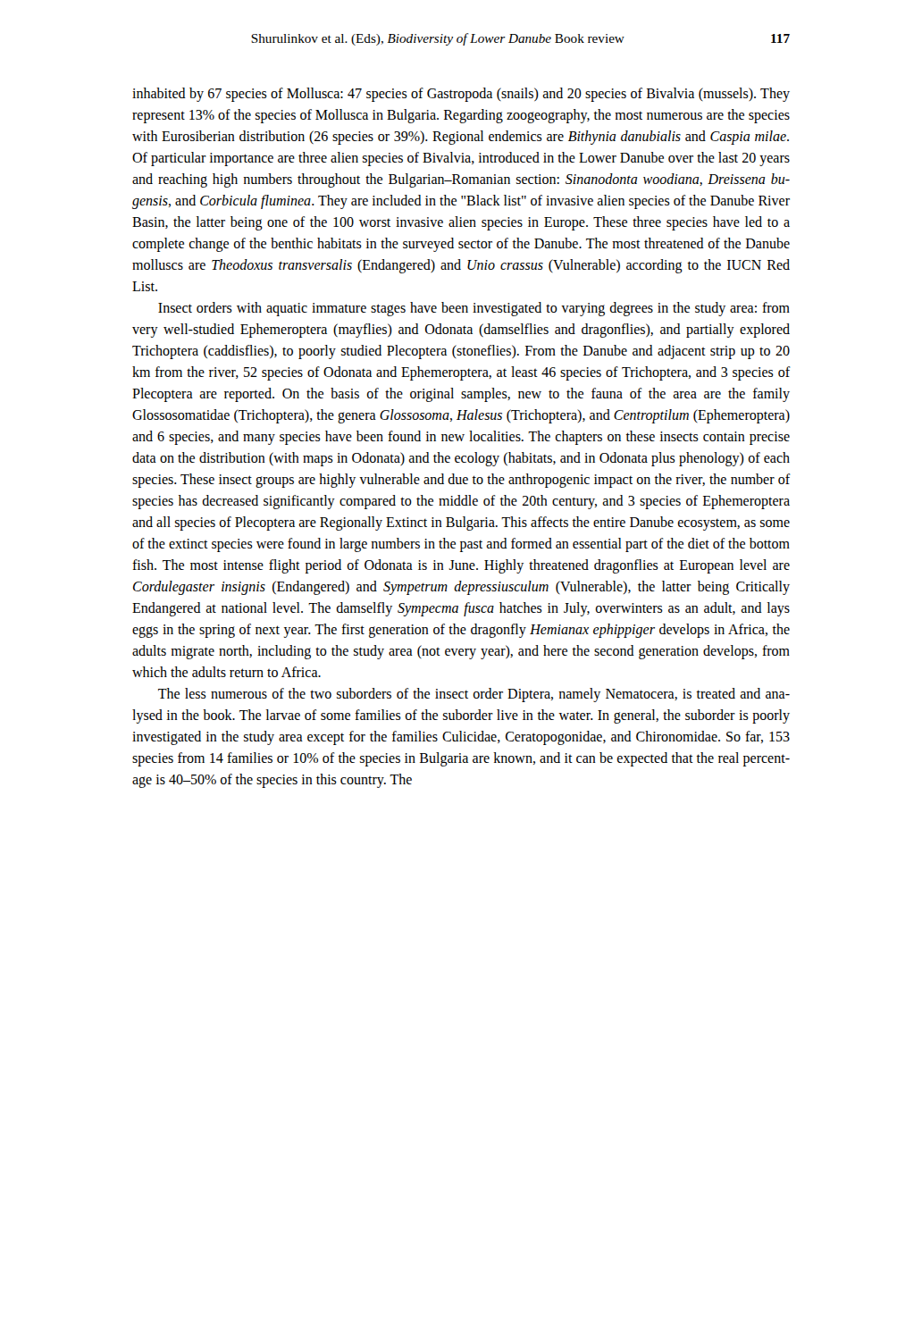Shurulinkov et al. (Eds), Biodiversity of Lower Danube Book review 117
inhabited by 67 species of Mollusca: 47 species of Gastropoda (snails) and 20 species of Bivalvia (mussels). They represent 13% of the species of Mollusca in Bulgaria. Regarding zoogeography, the most numerous are the species with Eurosiberian distribution (26 species or 39%). Regional endemics are Bithynia danubialis and Caspia milae. Of particular importance are three alien species of Bivalvia, introduced in the Lower Danube over the last 20 years and reaching high numbers throughout the Bulgarian–Romanian section: Sinanodonta woodiana, Dreissena bugensis, and Corbicula fluminea. They are included in the "Black list" of invasive alien species of the Danube River Basin, the latter being one of the 100 worst invasive alien species in Europe. These three species have led to a complete change of the benthic habitats in the surveyed sector of the Danube. The most threatened of the Danube molluscs are Theodoxus transversalis (Endangered) and Unio crassus (Vulnerable) according to the IUCN Red List.
Insect orders with aquatic immature stages have been investigated to varying degrees in the study area: from very well-studied Ephemeroptera (mayflies) and Odonata (damselflies and dragonflies), and partially explored Trichoptera (caddisflies), to poorly studied Plecoptera (stoneflies). From the Danube and adjacent strip up to 20 km from the river, 52 species of Odonata and Ephemeroptera, at least 46 species of Trichoptera, and 3 species of Plecoptera are reported. On the basis of the original samples, new to the fauna of the area are the family Glossosomatidae (Trichoptera), the genera Glossosoma, Halesus (Trichoptera), and Centroptilum (Ephemeroptera) and 6 species, and many species have been found in new localities. The chapters on these insects contain precise data on the distribution (with maps in Odonata) and the ecology (habitats, and in Odonata plus phenology) of each species. These insect groups are highly vulnerable and due to the anthropogenic impact on the river, the number of species has decreased significantly compared to the middle of the 20th century, and 3 species of Ephemeroptera and all species of Plecoptera are Regionally Extinct in Bulgaria. This affects the entire Danube ecosystem, as some of the extinct species were found in large numbers in the past and formed an essential part of the diet of the bottom fish. The most intense flight period of Odonata is in June. Highly threatened dragonflies at European level are Cordulegaster insignis (Endangered) and Sympetrum depressiusculum (Vulnerable), the latter being Critically Endangered at national level. The damselfly Sympecma fusca hatches in July, overwinters as an adult, and lays eggs in the spring of next year. The first generation of the dragonfly Hemianax ephippiger develops in Africa, the adults migrate north, including to the study area (not every year), and here the second generation develops, from which the adults return to Africa.
The less numerous of the two suborders of the insect order Diptera, namely Nematocera, is treated and analysed in the book. The larvae of some families of the suborder live in the water. In general, the suborder is poorly investigated in the study area except for the families Culicidae, Ceratopogonidae, and Chironomidae. So far, 153 species from 14 families or 10% of the species in Bulgaria are known, and it can be expected that the real percentage is 40–50% of the species in this country. The